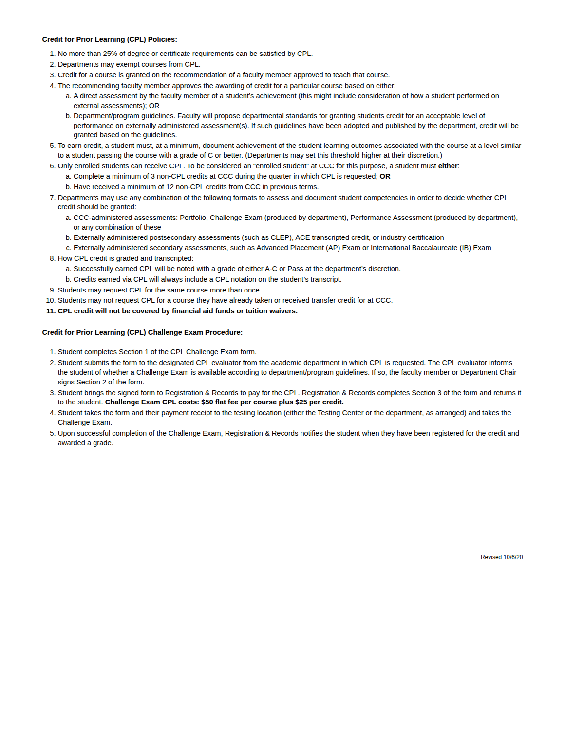Credit for Prior Learning (CPL) Policies:
No more than 25% of degree or certificate requirements can be satisfied by CPL.
Departments may exempt courses from CPL.
Credit for a course is granted on the recommendation of a faculty member approved to teach that course.
The recommending faculty member approves the awarding of credit for a particular course based on either:
A direct assessment by the faculty member of a student’s achievement (this might include consideration of how a student performed on external assessments); OR
Department/program guidelines. Faculty will propose departmental standards for granting students credit for an acceptable level of performance on externally administered assessment(s). If such guidelines have been adopted and published by the department, credit will be granted based on the guidelines.
To earn credit, a student must, at a minimum, document achievement of the student learning outcomes associated with the course at a level similar to a student passing the course with a grade of C or better. (Departments may set this threshold higher at their discretion.)
Only enrolled students can receive CPL. To be considered an “enrolled student” at CCC for this purpose, a student must either:
Complete a minimum of 3 non-CPL credits at CCC during the quarter in which CPL is requested; OR
Have received a minimum of 12 non-CPL credits from CCC in previous terms.
Departments may use any combination of the following formats to assess and document student competencies in order to decide whether CPL credit should be granted:
CCC-administered assessments: Portfolio, Challenge Exam (produced by department), Performance Assessment (produced by department), or any combination of these
Externally administered postsecondary assessments (such as CLEP), ACE transcripted credit, or industry certification
Externally administered secondary assessments, such as Advanced Placement (AP) Exam or International Baccalaureate (IB) Exam
How CPL credit is graded and transcripted:
Successfully earned CPL will be noted with a grade of either A-C or Pass at the department’s discretion.
Credits earned via CPL will always include a CPL notation on the student’s transcript.
Students may request CPL for the same course more than once.
Students may not request CPL for a course they have already taken or received transfer credit for at CCC.
CPL credit will not be covered by financial aid funds or tuition waivers.
Credit for Prior Learning (CPL) Challenge Exam Procedure:
Student completes Section 1 of the CPL Challenge Exam form.
Student submits the form to the designated CPL evaluator from the academic department in which CPL is requested. The CPL evaluator informs the student of whether a Challenge Exam is available according to department/program guidelines. If so, the faculty member or Department Chair signs Section 2 of the form.
Student brings the signed form to Registration & Records to pay for the CPL. Registration & Records completes Section 3 of the form and returns it to the student. Challenge Exam CPL costs: $50 flat fee per course plus $25 per credit.
Student takes the form and their payment receipt to the testing location (either the Testing Center or the department, as arranged) and takes the Challenge Exam.
Upon successful completion of the Challenge Exam, Registration & Records notifies the student when they have been registered for the credit and awarded a grade.
Revised 10/6/20